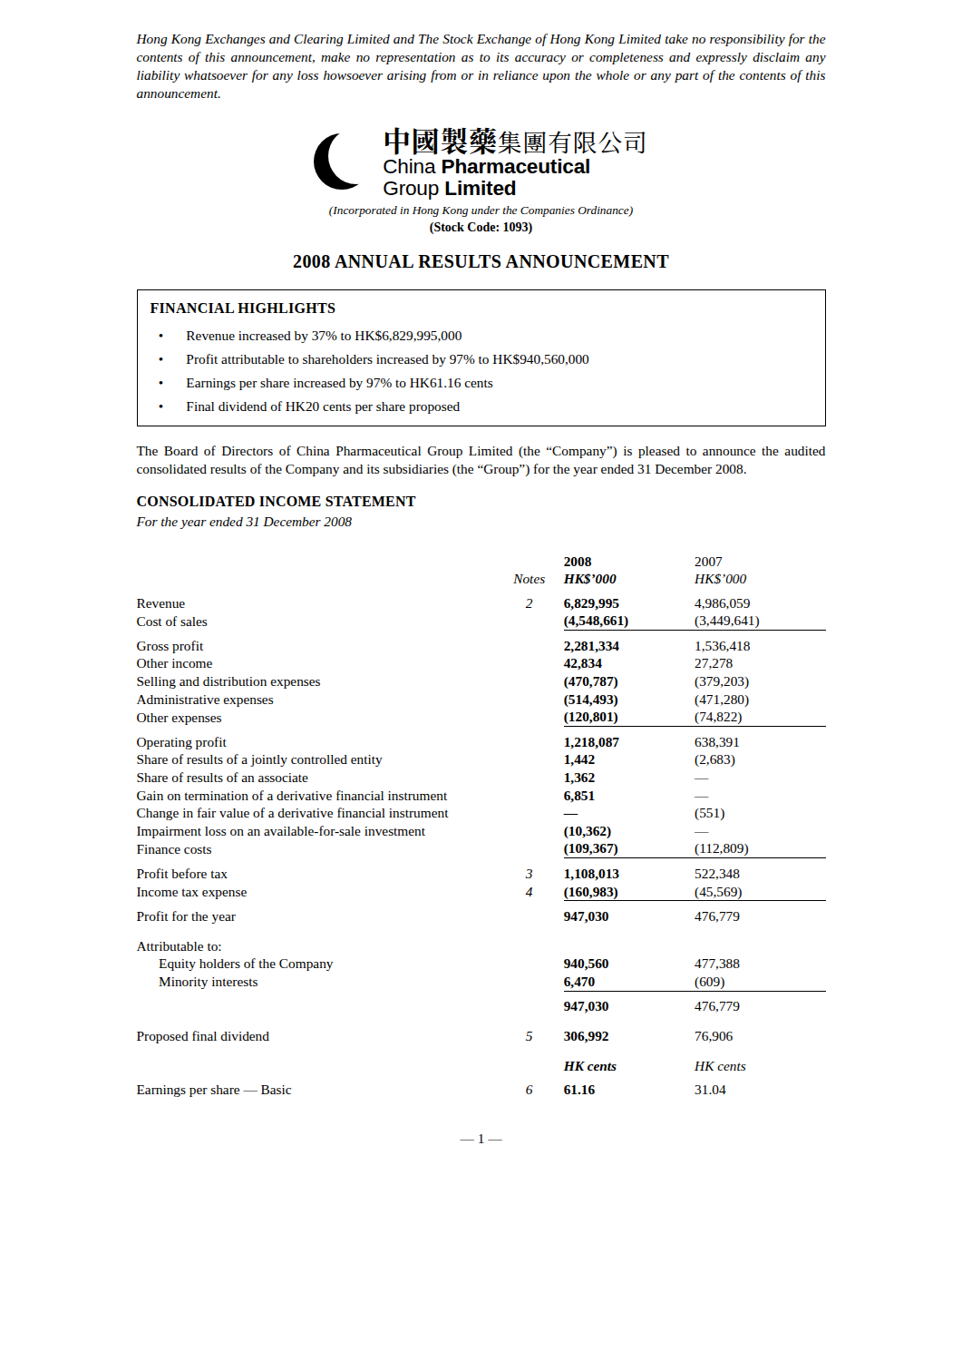Hong Kong Exchanges and Clearing Limited and The Stock Exchange of Hong Kong Limited take no responsibility for the contents of this announcement, make no representation as to its accuracy or completeness and expressly disclaim any liability whatsoever for any loss howsoever arising from or in reliance upon the whole or any part of the contents of this announcement.
中國製藥集團有限公司
China Pharmaceutical
Group Limited
(Incorporated in Hong Kong under the Companies Ordinance)
(Stock Code: 1093)
2008 ANNUAL RESULTS ANNOUNCEMENT
FINANCIAL HIGHLIGHTS
Revenue increased by 37% to HK$6,829,995,000
Profit attributable to shareholders increased by 97% to HK$940,560,000
Earnings per share increased by 97% to HK61.16 cents
Final dividend of HK20 cents per share proposed
The Board of Directors of China Pharmaceutical Group Limited (the “Company”) is pleased to announce the audited consolidated results of the Company and its subsidiaries (the “Group”) for the year ended 31 December 2008.
CONSOLIDATED INCOME STATEMENT
For the year ended 31 December 2008
| | | 2008 | 2007 |
| | Notes | HK$’000 | HK$’000 |
| Revenue | 2 | 6,829,995 | 4,986,059 |
| Cost of sales | | (4,548,661) | (3,449,641) |
| Gross profit | | 2,281,334 | 1,536,418 |
| Other income | | 42,834 | 27,278 |
| Selling and distribution expenses | | (470,787) | (379,203) |
| Administrative expenses | | (514,493) | (471,280) |
| Other expenses | | (120,801) | (74,822) |
| Operating profit | | 1,218,087 | 638,391 |
| Share of results of a jointly controlled entity | | 1,442 | (2,683) |
| Share of results of an associate | | 1,362 | — |
| Gain on termination of a derivative financial instrument | | 6,851 | — |
| Change in fair value of a derivative financial instrument | | — | (551) |
| Impairment loss on an available-for-sale investment | | (10,362) | — |
| Finance costs | | (109,367) | (112,809) |
| Profit before tax | 3 | 1,108,013 | 522,348 |
| Income tax expense | 4 | (160,983) | (45,569) |
| Profit for the year | | 947,030 | 476,779 |
| Attributable to: | | | |
| Equity holders of the Company | | 940,560 | 477,388 |
| Minority interests | | 6,470 | (609) |
| | | 947,030 | 476,779 |
| Proposed final dividend | 5 | 306,992 | 76,906 |
| | | HK cents | HK cents |
| Earnings per share — Basic | 6 | 61.16 | 31.04 |
— 1 —